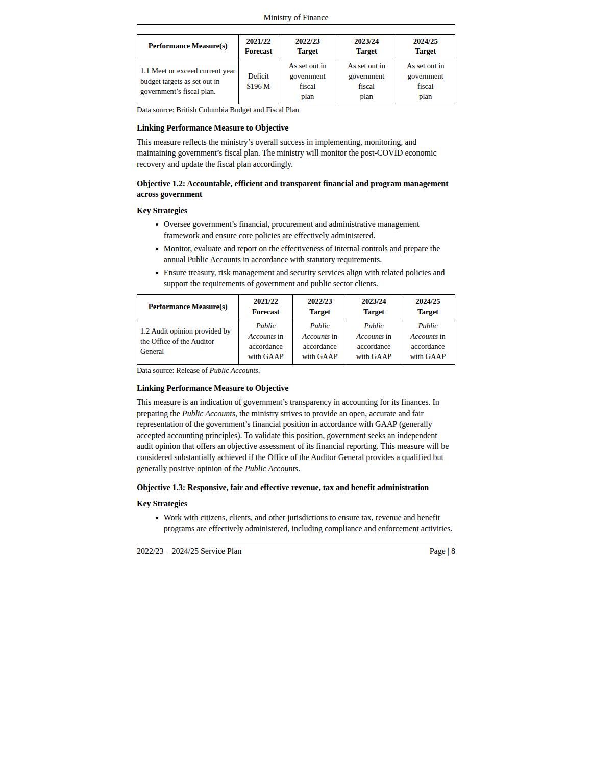Ministry of Finance
| Performance Measure(s) | 2021/22 Forecast | 2022/23 Target | 2023/24 Target | 2024/25 Target |
| --- | --- | --- | --- | --- |
| 1.1 Meet or exceed current year budget targets as set out in government’s fiscal plan. | Deficit $196 M | As set out in government fiscal plan | As set out in government fiscal plan | As set out in government fiscal plan |
Data source: British Columbia Budget and Fiscal Plan
Linking Performance Measure to Objective
This measure reflects the ministry’s overall success in implementing, monitoring, and maintaining government’s fiscal plan. The ministry will monitor the post-COVID economic recovery and update the fiscal plan accordingly.
Objective 1.2: Accountable, efficient and transparent financial and program management across government
Key Strategies
Oversee government’s financial, procurement and administrative management framework and ensure core policies are effectively administered.
Monitor, evaluate and report on the effectiveness of internal controls and prepare the annual Public Accounts in accordance with statutory requirements.
Ensure treasury, risk management and security services align with related policies and support the requirements of government and public sector clients.
| Performance Measure(s) | 2021/22 Forecast | 2022/23 Target | 2023/24 Target | 2024/25 Target |
| --- | --- | --- | --- | --- |
| 1.2 Audit opinion provided by the Office of the Auditor General | Public Accounts in accordance with GAAP | Public Accounts in accordance with GAAP | Public Accounts in accordance with GAAP | Public Accounts in accordance with GAAP |
Data source: Release of Public Accounts.
Linking Performance Measure to Objective
This measure is an indication of government’s transparency in accounting for its finances. In preparing the Public Accounts, the ministry strives to provide an open, accurate and fair representation of the government’s financial position in accordance with GAAP (generally accepted accounting principles). To validate this position, government seeks an independent audit opinion that offers an objective assessment of its financial reporting. This measure will be considered substantially achieved if the Office of the Auditor General provides a qualified but generally positive opinion of the Public Accounts.
Objective 1.3: Responsive, fair and effective revenue, tax and benefit administration
Key Strategies
Work with citizens, clients, and other jurisdictions to ensure tax, revenue and benefit programs are effectively administered, including compliance and enforcement activities.
2022/23 – 2024/25 Service Plan Page | 8